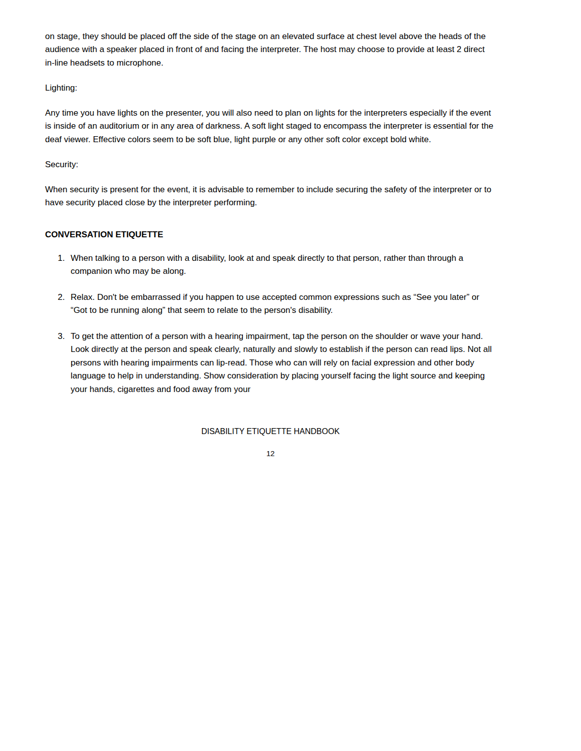on stage, they should be placed off the side of the stage on an elevated surface at chest level above the heads of the audience with a speaker placed in front of and facing the interpreter. The host may choose to provide at least 2 direct in-line headsets to microphone.
Lighting:
Any time you have lights on the presenter, you will also need to plan on lights for the interpreters especially if the event is inside of an auditorium or in any area of darkness. A soft light staged to encompass the interpreter is essential for the deaf viewer. Effective colors seem to be soft blue, light purple or any other soft color except bold white.
Security:
When security is present for the event, it is advisable to remember to include securing the safety of the interpreter or to have security placed close by the interpreter performing.
CONVERSATION ETIQUETTE
When talking to a person with a disability, look at and speak directly to that person, rather than through a companion who may be along.
Relax. Don't be embarrassed if you happen to use accepted common expressions such as “See you later” or “Got to be running along” that seem to relate to the person's disability.
To get the attention of a person with a hearing impairment, tap the person on the shoulder or wave your hand. Look directly at the person and speak clearly, naturally and slowly to establish if the person can read lips. Not all persons with hearing impairments can lip-read. Those who can will rely on facial expression and other body language to help in understanding. Show consideration by placing yourself facing the light source and keeping your hands, cigarettes and food away from your
DISABILITY ETIQUETTE HANDBOOK
12